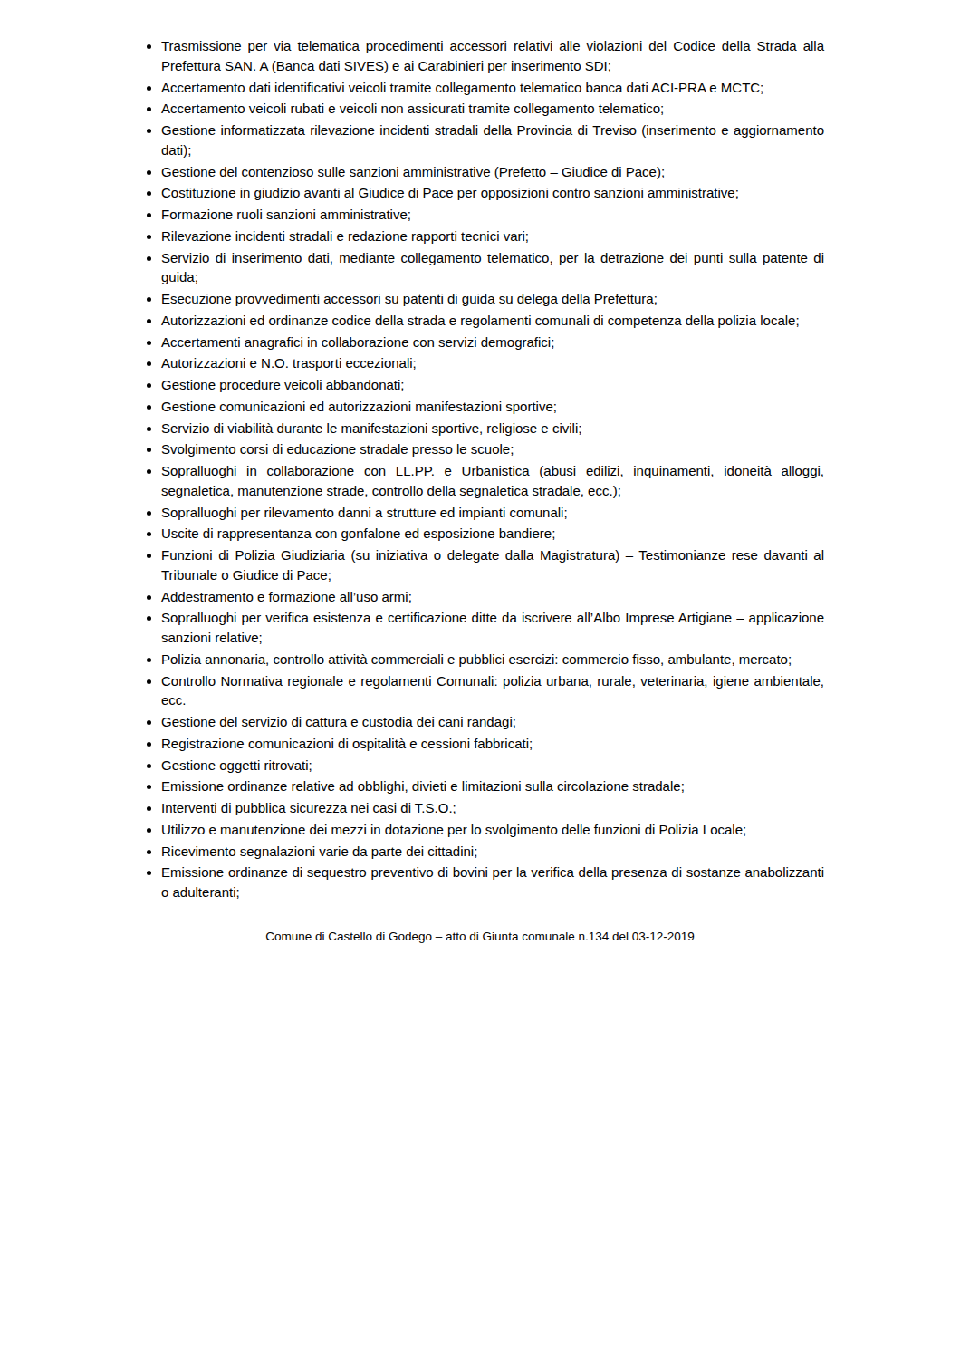Trasmissione per via telematica procedimenti accessori relativi alle violazioni del Codice della Strada alla Prefettura SAN. A (Banca dati SIVES) e ai Carabinieri per inserimento SDI;
Accertamento dati identificativi veicoli tramite collegamento telematico banca dati ACI-PRA e MCTC;
Accertamento veicoli rubati e veicoli non assicurati tramite collegamento telematico;
Gestione informatizzata rilevazione incidenti stradali della Provincia di Treviso (inserimento e aggiornamento dati);
Gestione del contenzioso sulle sanzioni amministrative (Prefetto – Giudice di Pace);
Costituzione in giudizio avanti al Giudice di Pace per opposizioni contro sanzioni amministrative;
Formazione ruoli sanzioni amministrative;
Rilevazione incidenti stradali e redazione rapporti tecnici vari;
Servizio di inserimento dati, mediante collegamento telematico, per la detrazione dei punti sulla patente di guida;
Esecuzione provvedimenti accessori su patenti di guida su delega della Prefettura;
Autorizzazioni ed ordinanze codice della strada e regolamenti comunali di competenza della polizia locale;
Accertamenti anagrafici in collaborazione con servizi demografici;
Autorizzazioni e N.O. trasporti eccezionali;
Gestione procedure veicoli abbandonati;
Gestione comunicazioni ed autorizzazioni manifestazioni sportive;
Servizio di viabilità durante le manifestazioni sportive, religiose e civili;
Svolgimento corsi di educazione stradale presso le scuole;
Sopralluoghi in collaborazione con LL.PP. e Urbanistica (abusi edilizi, inquinamenti, idoneità alloggi, segnaletica, manutenzione strade, controllo della segnaletica stradale, ecc.);
Sopralluoghi per rilevamento danni a strutture ed impianti comunali;
Uscite di rappresentanza con gonfalone ed esposizione bandiere;
Funzioni di Polizia Giudiziaria (su iniziativa o delegate dalla Magistratura) – Testimonianze rese davanti al Tribunale o Giudice di Pace;
Addestramento e formazione all’uso armi;
Sopralluoghi per verifica esistenza e certificazione ditte da iscrivere all’Albo Imprese Artigiane – applicazione sanzioni relative;
Polizia annonaria, controllo attività commerciali e pubblici esercizi: commercio fisso, ambulante, mercato;
Controllo Normativa regionale e regolamenti Comunali: polizia urbana, rurale, veterinaria, igiene ambientale, ecc.
Gestione del servizio di cattura e custodia dei cani randagi;
Registrazione comunicazioni di ospitalità e cessioni fabbricati;
Gestione oggetti ritrovati;
Emissione ordinanze relative ad obblighi, divieti e limitazioni sulla circolazione stradale;
Interventi di pubblica sicurezza nei casi di T.S.O.;
Utilizzo e manutenzione dei mezzi in dotazione per lo svolgimento delle funzioni di Polizia Locale;
Ricevimento segnalazioni varie da parte dei cittadini;
Emissione ordinanze di sequestro preventivo di bovini per la verifica della presenza di sostanze anabolizzanti o adulteranti;
Comune di Castello di Godego – atto di Giunta comunale n.134 del 03-12-2019